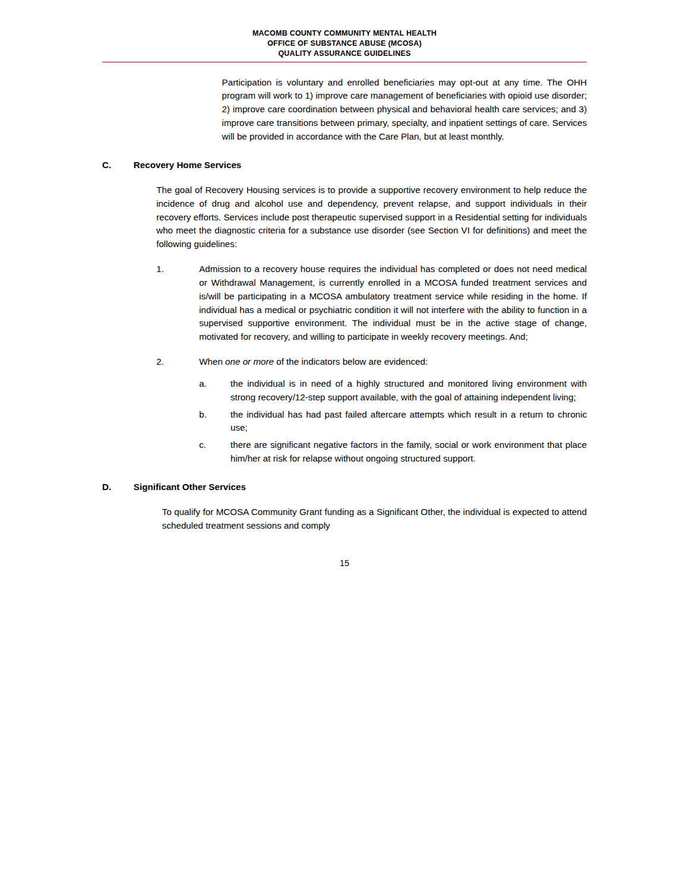MACOMB COUNTY COMMUNITY MENTAL HEALTH
OFFICE OF SUBSTANCE ABUSE (MCOSA)
QUALITY ASSURANCE GUIDELINES
Participation is voluntary and enrolled beneficiaries may opt-out at any time. The OHH program will work to 1) improve care management of beneficiaries with opioid use disorder; 2) improve care coordination between physical and behavioral health care services; and 3) improve care transitions between primary, specialty, and inpatient settings of care. Services will be provided in accordance with the Care Plan, but at least monthly.
C. Recovery Home Services
The goal of Recovery Housing services is to provide a supportive recovery environment to help reduce the incidence of drug and alcohol use and dependency, prevent relapse, and support individuals in their recovery efforts. Services include post therapeutic supervised support in a Residential setting for individuals who meet the diagnostic criteria for a substance use disorder (see Section VI for definitions) and meet the following guidelines:
1. Admission to a recovery house requires the individual has completed or does not need medical or Withdrawal Management, is currently enrolled in a MCOSA funded treatment services and is/will be participating in a MCOSA ambulatory treatment service while residing in the home. If individual has a medical or psychiatric condition it will not interfere with the ability to function in a supervised supportive environment. The individual must be in the active stage of change, motivated for recovery, and willing to participate in weekly recovery meetings. And;
2. When one or more of the indicators below are evidenced:
a. the individual is in need of a highly structured and monitored living environment with strong recovery/12-step support available, with the goal of attaining independent living;
b. the individual has had past failed aftercare attempts which result in a return to chronic use;
c. there are significant negative factors in the family, social or work environment that place him/her at risk for relapse without ongoing structured support.
D. Significant Other Services
To qualify for MCOSA Community Grant funding as a Significant Other, the individual is expected to attend scheduled treatment sessions and comply
15